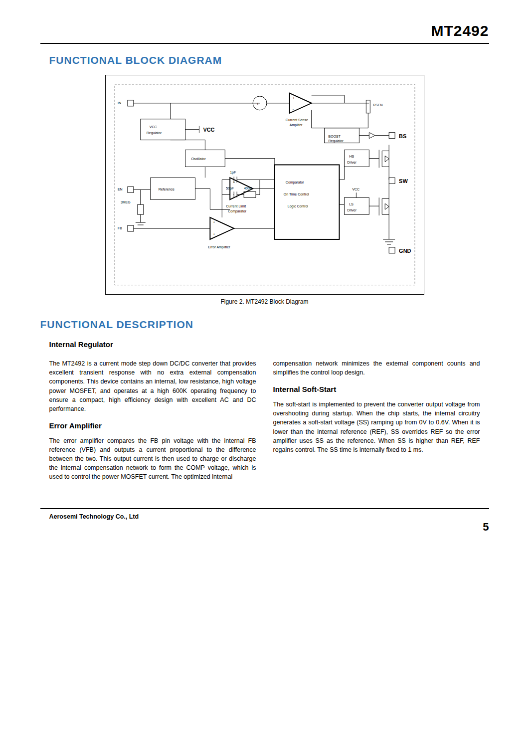MT2492
FUNCTIONAL BLOCK DIAGRAM
IN VCC Regulator VCC Σ + - Current Sense Amplifer RSEN Oscillator BOOST Regulator BS HS Driver SW + - Current Limit Comparator Comparator On Time Control Logic Control VCC LS Driver GND EN 3MEG Reference FB + + Error Amplifier 1pF 50pF 400K
Figure 2. MT2492 Block Diagram
FUNCTIONAL DESCRIPTION
Internal Regulator
The MT2492 is a current mode step down DC/DC converter that provides excellent transient response with no extra external compensation components. This device contains an internal, low resistance, high voltage power MOSFET, and operates at a high 600K operating frequency to ensure a compact, high efficiency design with excellent AC and DC performance.
Error Amplifier
The error amplifier compares the FB pin voltage with the internal FB reference (VFB) and outputs a current proportional to the difference between the two. This output current is then used to charge or discharge the internal compensation network to form the COMP voltage, which is used to control the power MOSFET current. The optimized internal
compensation network minimizes the external component counts and simplifies the control loop design.
Internal Soft-Start
The soft-start is implemented to prevent the converter output voltage from overshooting during startup. When the chip starts, the internal circuitry generates a soft-start voltage (SS) ramping up from 0V to 0.6V. When it is lower than the internal reference (REF), SS overrides REF so the error amplifier uses SS as the reference. When SS is higher than REF, REF regains control. The SS time is internally fixed to 1 ms.
Aerosemi Technology Co., Ltd
5